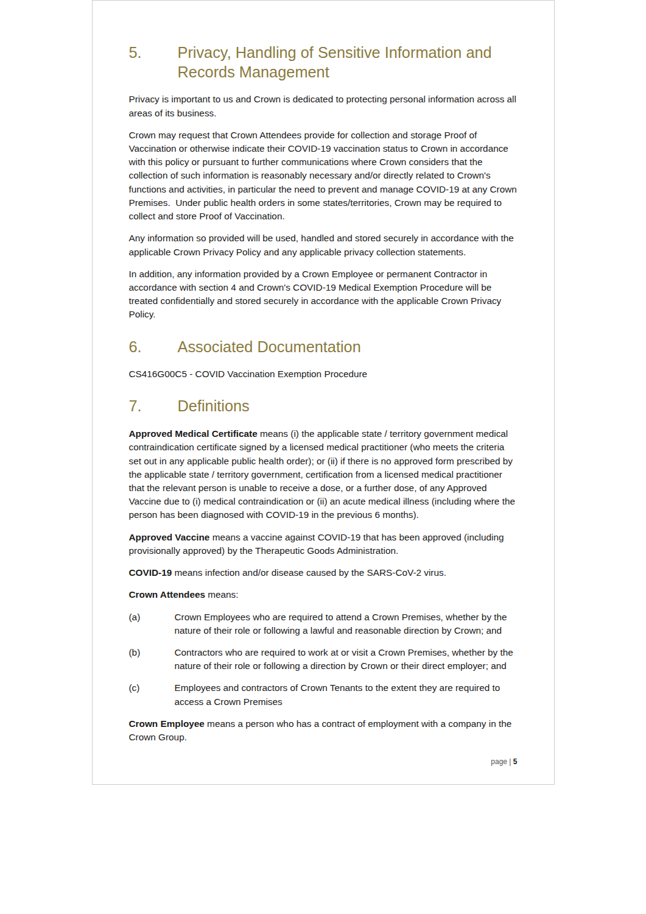5. Privacy, Handling of Sensitive Information and Records Management
Privacy is important to us and Crown is dedicated to protecting personal information across all areas of its business.
Crown may request that Crown Attendees provide for collection and storage Proof of Vaccination or otherwise indicate their COVID-19 vaccination status to Crown in accordance with this policy or pursuant to further communications where Crown considers that the collection of such information is reasonably necessary and/or directly related to Crown's functions and activities, in particular the need to prevent and manage COVID-19 at any Crown Premises. Under public health orders in some states/territories, Crown may be required to collect and store Proof of Vaccination.
Any information so provided will be used, handled and stored securely in accordance with the applicable Crown Privacy Policy and any applicable privacy collection statements.
In addition, any information provided by a Crown Employee or permanent Contractor in accordance with section 4 and Crown's COVID-19 Medical Exemption Procedure will be treated confidentially and stored securely in accordance with the applicable Crown Privacy Policy.
6. Associated Documentation
CS416G00C5 - COVID Vaccination Exemption Procedure
7. Definitions
Approved Medical Certificate means (i) the applicable state / territory government medical contraindication certificate signed by a licensed medical practitioner (who meets the criteria set out in any applicable public health order); or (ii) if there is no approved form prescribed by the applicable state / territory government, certification from a licensed medical practitioner that the relevant person is unable to receive a dose, or a further dose, of any Approved Vaccine due to (i) medical contraindication or (ii) an acute medical illness (including where the person has been diagnosed with COVID-19 in the previous 6 months).
Approved Vaccine means a vaccine against COVID-19 that has been approved (including provisionally approved) by the Therapeutic Goods Administration.
COVID-19 means infection and/or disease caused by the SARS-CoV-2 virus.
Crown Attendees means:
(a) Crown Employees who are required to attend a Crown Premises, whether by the nature of their role or following a lawful and reasonable direction by Crown; and
(b) Contractors who are required to work at or visit a Crown Premises, whether by the nature of their role or following a direction by Crown or their direct employer; and
(c) Employees and contractors of Crown Tenants to the extent they are required to access a Crown Premises
Crown Employee means a person who has a contract of employment with a company in the Crown Group.
page | 5